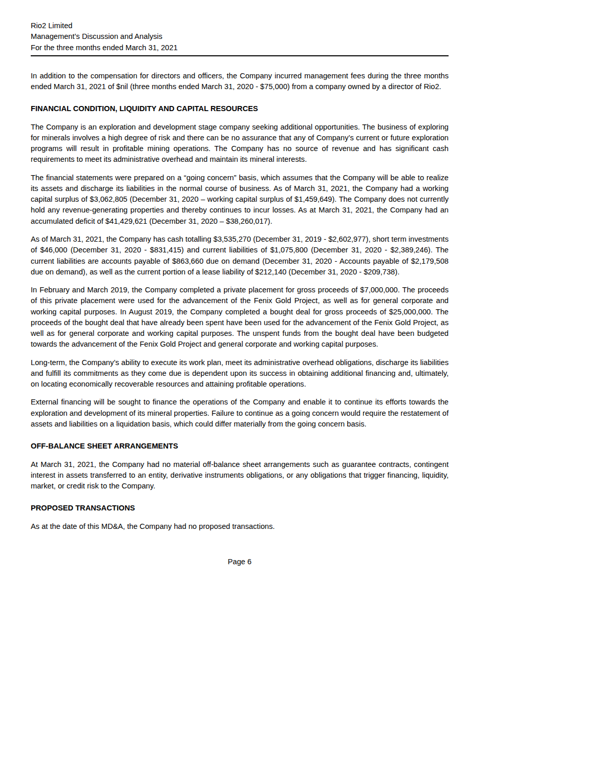Rio2 Limited
Management’s Discussion and Analysis
For the three months ended March 31, 2021
In addition to the compensation for directors and officers, the Company incurred management fees during the three months ended March 31, 2021 of $nil (three months ended March 31, 2020 - $75,000) from a company owned by a director of Rio2.
Financial Condition, Liquidity and Capital Resources
The Company is an exploration and development stage company seeking additional opportunities. The business of exploring for minerals involves a high degree of risk and there can be no assurance that any of Company’s current or future exploration programs will result in profitable mining operations. The Company has no source of revenue and has significant cash requirements to meet its administrative overhead and maintain its mineral interests.
The financial statements were prepared on a “going concern” basis, which assumes that the Company will be able to realize its assets and discharge its liabilities in the normal course of business. As of March 31, 2021, the Company had a working capital surplus of $3,062,805 (December 31, 2020 – working capital surplus of $1,459,649). The Company does not currently hold any revenue-generating properties and thereby continues to incur losses. As at March 31, 2021, the Company had an accumulated deficit of $41,429,621 (December 31, 2020 – $38,260,017).
As of March 31, 2021, the Company has cash totalling $3,535,270 (December 31, 2019 - $2,602,977), short term investments of $46,000 (December 31, 2020 - $831,415) and current liabilities of $1,075,800 (December 31, 2020 - $2,389,246). The current liabilities are accounts payable of $863,660 due on demand (December 31, 2020 - Accounts payable of $2,179,508 due on demand), as well as the current portion of a lease liability of $212,140 (December 31, 2020 - $209,738).
In February and March 2019, the Company completed a private placement for gross proceeds of $7,000,000. The proceeds of this private placement were used for the advancement of the Fenix Gold Project, as well as for general corporate and working capital purposes. In August 2019, the Company completed a bought deal for gross proceeds of $25,000,000. The proceeds of the bought deal that have already been spent have been used for the advancement of the Fenix Gold Project, as well as for general corporate and working capital purposes. The unspent funds from the bought deal have been budgeted towards the advancement of the Fenix Gold Project and general corporate and working capital purposes.
Long-term, the Company’s ability to execute its work plan, meet its administrative overhead obligations, discharge its liabilities and fulfill its commitments as they come due is dependent upon its success in obtaining additional financing and, ultimately, on locating economically recoverable resources and attaining profitable operations.
External financing will be sought to finance the operations of the Company and enable it to continue its efforts towards the exploration and development of its mineral properties. Failure to continue as a going concern would require the restatement of assets and liabilities on a liquidation basis, which could differ materially from the going concern basis.
Off-Balance Sheet Arrangements
At March 31, 2021, the Company had no material off-balance sheet arrangements such as guarantee contracts, contingent interest in assets transferred to an entity, derivative instruments obligations, or any obligations that trigger financing, liquidity, market, or credit risk to the Company.
Proposed Transactions
As at the date of this MD&A, the Company had no proposed transactions.
Page 6